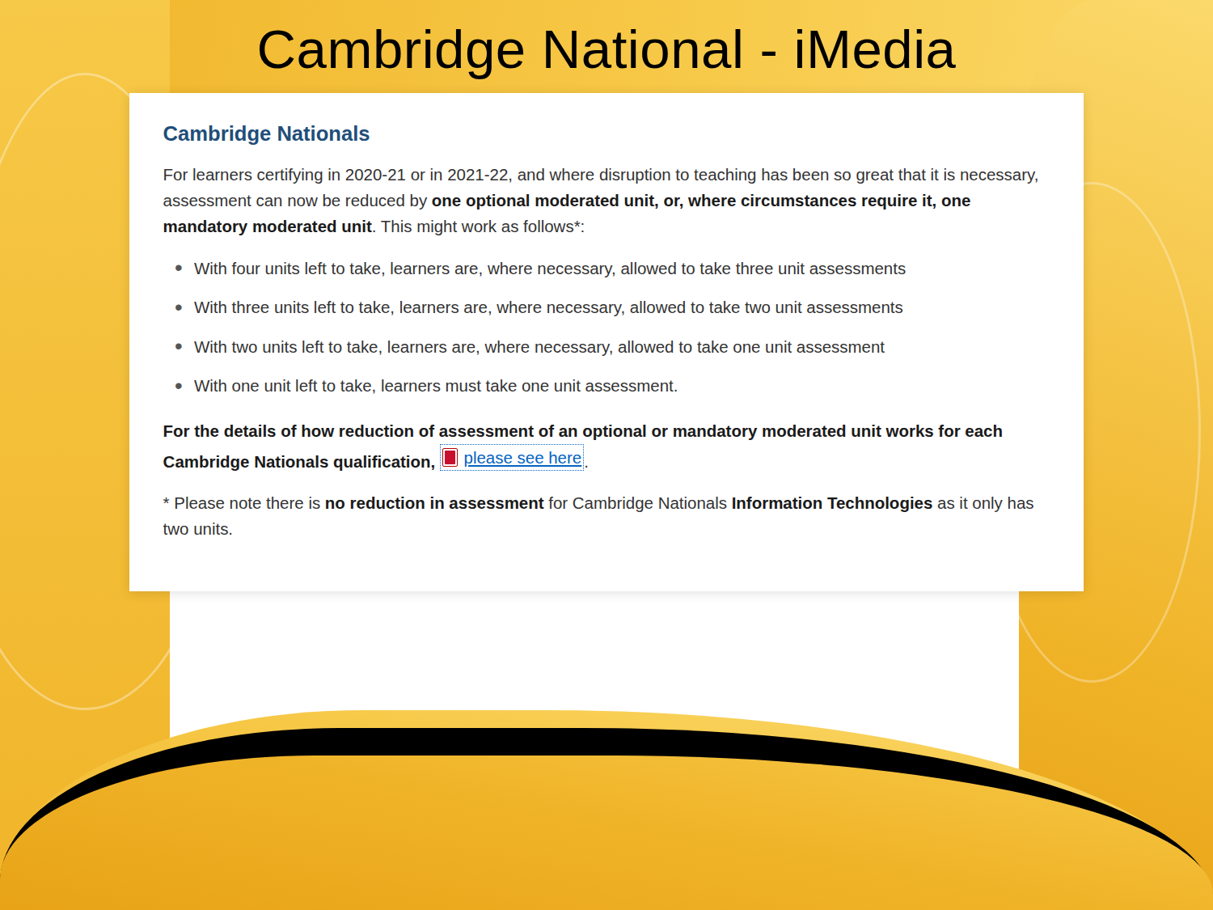Cambridge National - iMedia
Cambridge Nationals
For learners certifying in 2020-21 or in 2021-22, and where disruption to teaching has been so great that it is necessary, assessment can now be reduced by one optional moderated unit, or, where circumstances require it, one mandatory moderated unit. This might work as follows*:
With four units left to take, learners are, where necessary, allowed to take three unit assessments
With three units left to take, learners are, where necessary, allowed to take two unit assessments
With two units left to take, learners are, where necessary, allowed to take one unit assessment
With one unit left to take, learners must take one unit assessment.
For the details of how reduction of assessment of an optional or mandatory moderated unit works for each Cambridge Nationals qualification, please see here.
* Please note there is no reduction in assessment for Cambridge Nationals Information Technologies as it only has two units.